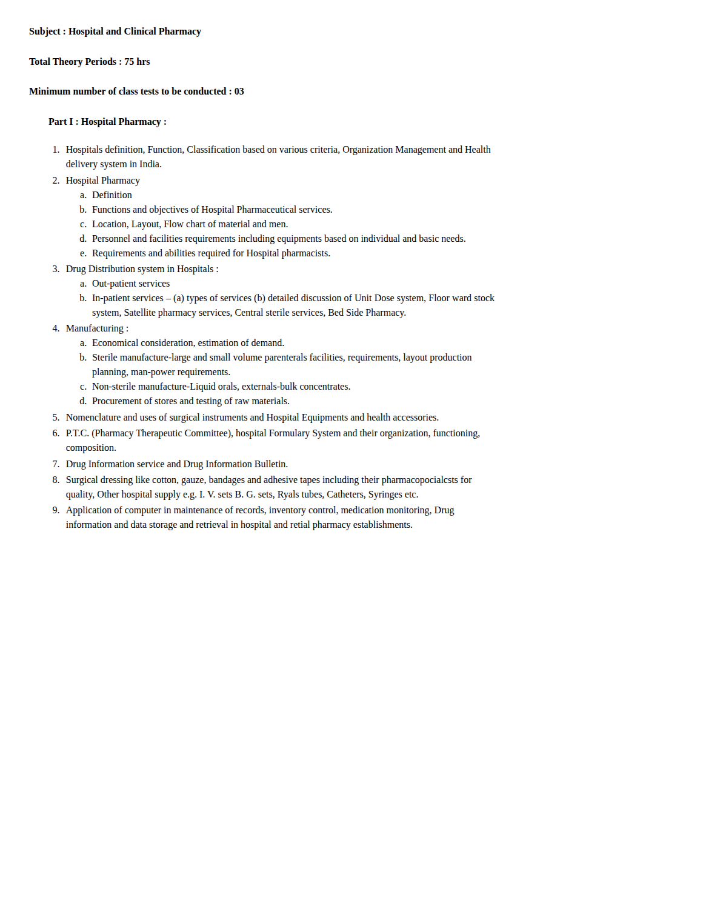Subject : Hospital and Clinical Pharmacy
Total Theory Periods : 75 hrs
Minimum number of class tests to be conducted : 03
Part I : Hospital Pharmacy :
Hospitals definition, Function, Classification based on various criteria, Organization Management and Health delivery system in India.
Hospital Pharmacy
Definition
Functions and objectives of Hospital Pharmaceutical services.
Location, Layout, Flow chart of material and men.
Personnel and facilities requirements including equipments based on individual and basic needs.
Requirements and abilities required for Hospital pharmacists.
Drug Distribution system in Hospitals :
Out-patient services
In-patient services – (a) types of services (b) detailed discussion of Unit Dose system, Floor ward stock system, Satellite pharmacy services, Central sterile services, Bed Side Pharmacy.
Manufacturing :
Economical consideration, estimation of demand.
Sterile manufacture-large and small volume parenterals facilities, requirements, layout production planning, man-power requirements.
Non-sterile manufacture-Liquid orals, externals-bulk concentrates.
Procurement of stores and testing of raw materials.
Nomenclature and uses of surgical instruments and Hospital Equipments and health accessories.
P.T.C. (Pharmacy Therapeutic Committee), hospital Formulary System and their organization, functioning, composition.
Drug Information service and Drug Information Bulletin.
Surgical dressing like cotton, gauze, bandages and adhesive tapes including their pharmacopocialcsts for quality, Other hospital supply e.g. I. V. sets B. G. sets, Ryals tubes, Catheters, Syringes etc.
Application of computer in maintenance of records, inventory control, medication monitoring, Drug information and data storage and retrieval in hospital and retial pharmacy establishments.